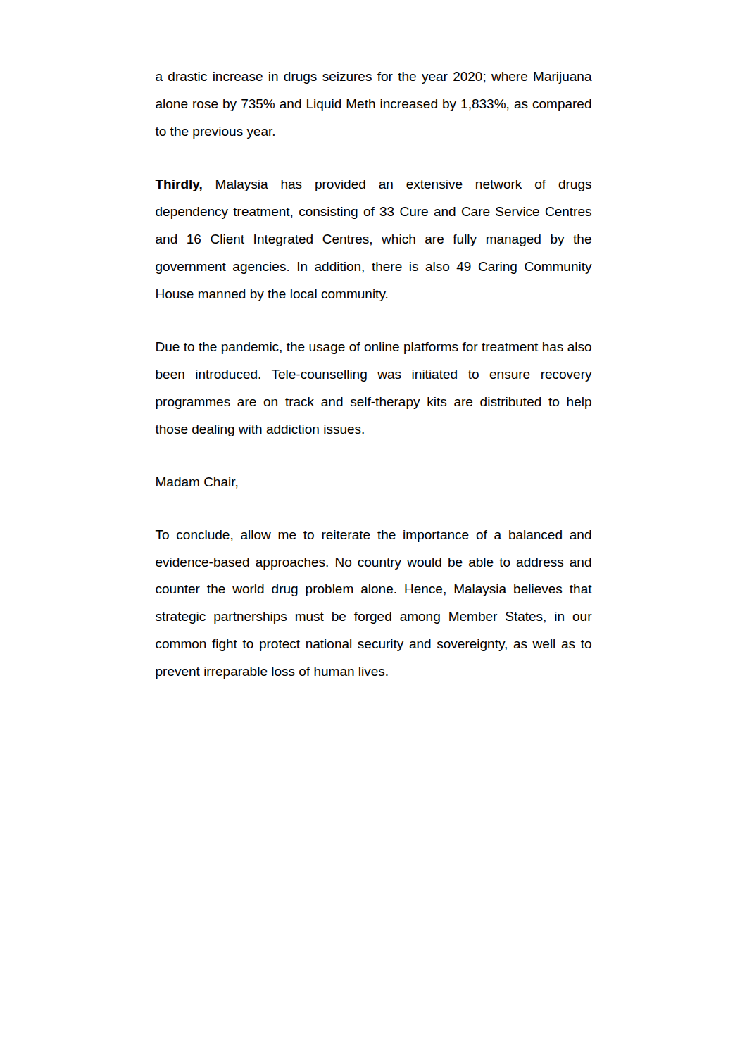a drastic increase in drugs seizures for the year 2020; where Marijuana alone rose by 735% and Liquid Meth increased by 1,833%, as compared to the previous year.
Thirdly, Malaysia has provided an extensive network of drugs dependency treatment, consisting of 33 Cure and Care Service Centres and 16 Client Integrated Centres, which are fully managed by the government agencies. In addition, there is also 49 Caring Community House manned by the local community.
Due to the pandemic, the usage of online platforms for treatment has also been introduced. Tele-counselling was initiated to ensure recovery programmes are on track and self-therapy kits are distributed to help those dealing with addiction issues.
Madam Chair,
To conclude, allow me to reiterate the importance of a balanced and evidence-based approaches. No country would be able to address and counter the world drug problem alone. Hence, Malaysia believes that strategic partnerships must be forged among Member States, in our common fight to protect national security and sovereignty, as well as to prevent irreparable loss of human lives.